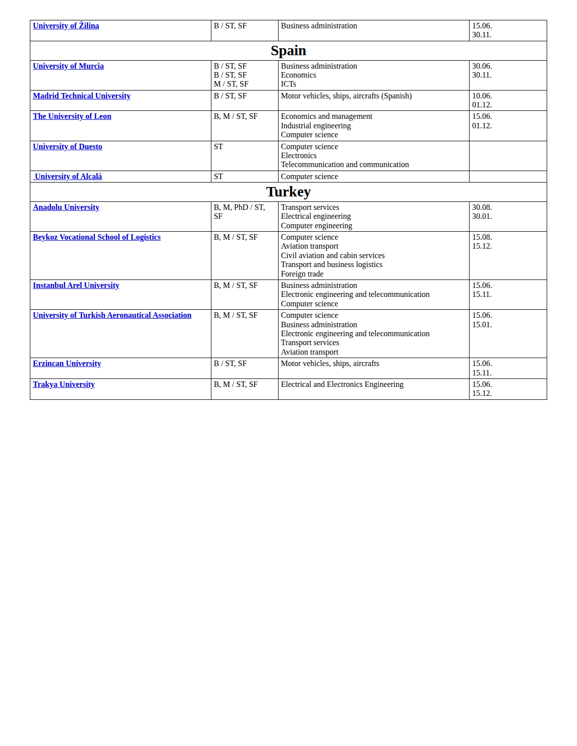| University of Žilina | B / ST, SF | Business administration | 15.06. 30.11. |
| Spain |
| University of Murcia | B / ST, SF B / ST, SF M / ST, SF | Business administration Economics ICTs | 30.06. 30.11. |
| Madrid Technical University | B / ST, SF | Motor vehicles, ships, aircrafts (Spanish) | 10.06. 01.12. |
| The University of Leon | B, M / ST, SF | Economics and management Industrial engineering Computer science | 15.06. 01.12. |
| University of Duesto | ST | Computer science Electronics Telecommunication and communication | |
| University of Alcalá | ST | Computer science | |
| Turkey |
| Anadolu University | B, M, PhD / ST, SF | Transport services Electrical engineering Computer engineering | 30.08. 30.01. |
| Beykoz Vocational School of Logistics | B, M / ST, SF | Computer science Aviation transport Civil aviation and cabin services Transport and business logistics Foreign trade | 15.08. 15.12. |
| Instanbul Arel University | B, M / ST, SF | Business administration Electronic engineering and telecommunication Computer science | 15.06. 15.11. |
| University of Turkish Aeronautical Association | B, M / ST, SF | Computer science Business administration Electronic engineering and telecommunication Transport services Aviation transport | 15.06. 15.01. |
| Erzincan University | B / ST, SF | Motor vehicles, ships, aircrafts | 15.06. 15.11. |
| Trakya University | B, M / ST, SF | Electrical and Electronics Engineering | 15.06. 15.12. |